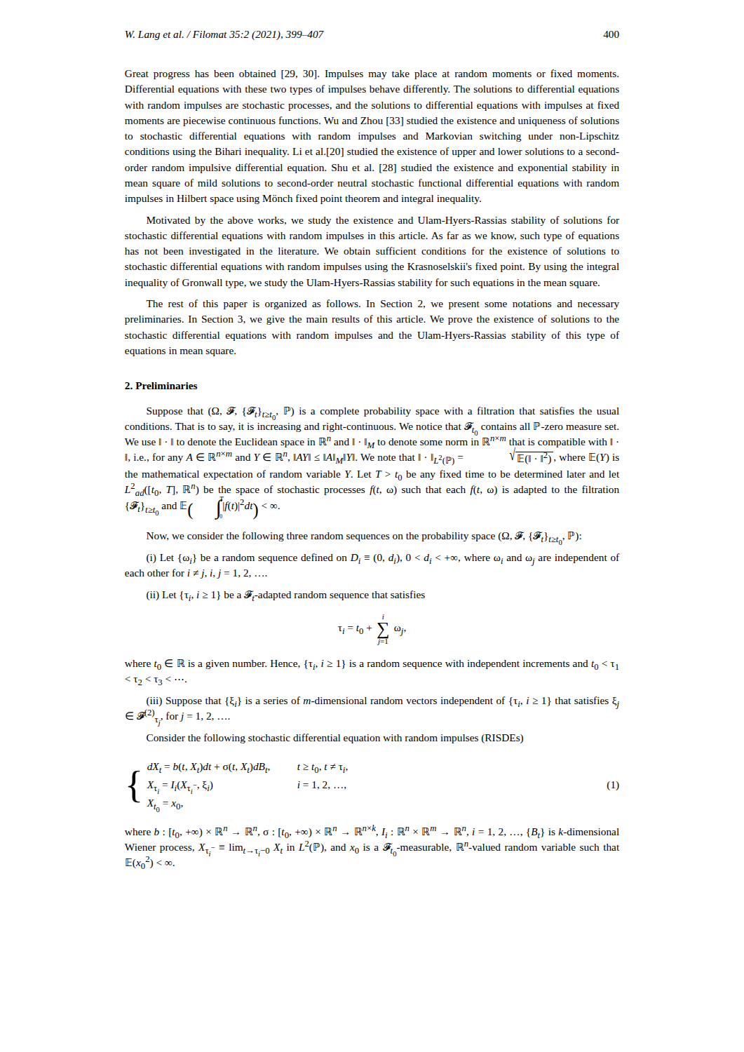W. Lang et al. / Filomat 35:2 (2021), 399–407 400
Great progress has been obtained [29, 30]. Impulses may take place at random moments or fixed moments. Differential equations with these two types of impulses behave differently. The solutions to differential equations with random impulses are stochastic processes, and the solutions to differential equations with impulses at fixed moments are piecewise continuous functions. Wu and Zhou [33] studied the existence and uniqueness of solutions to stochastic differential equations with random impulses and Markovian switching under non-Lipschitz conditions using the Bihari inequality. Li et al.[20] studied the existence of upper and lower solutions to a second-order random impulsive differential equation. Shu et al. [28] studied the existence and exponential stability in mean square of mild solutions to second-order neutral stochastic functional differential equations with random impulses in Hilbert space using Mönch fixed point theorem and integral inequality.
Motivated by the above works, we study the existence and Ulam-Hyers-Rassias stability of solutions for stochastic differential equations with random impulses in this article. As far as we know, such type of equations has not been investigated in the literature. We obtain sufficient conditions for the existence of solutions to stochastic differential equations with random impulses using the Krasnoselskii's fixed point. By using the integral inequality of Gronwall type, we study the Ulam-Hyers-Rassias stability for such equations in the mean square.
The rest of this paper is organized as follows. In Section 2, we present some notations and necessary preliminaries. In Section 3, we give the main results of this article. We prove the existence of solutions to the stochastic differential equations with random impulses and the Ulam-Hyers-Rassias stability of this type of equations in mean square.
2. Preliminaries
Suppose that (Ω, 𝓕, {𝓕t}t≥t0, ℙ) is a complete probability space with a filtration that satisfies the usual conditions. That is to say, it is increasing and right-continuous. We notice that 𝓕t0 contains all ℙ-zero measure set. We use ‖ · ‖ to denote the Euclidean space in ℝn and ‖ · ‖M to denote some norm in ℝn×m that is compatible with ‖ · ‖, i.e., for any A ∈ ℝn×m and Y ∈ ℝn, ‖AY‖ ≤ ‖A‖M‖Y‖. We note that ‖ · ‖L2(ℙ) = √𝔼(‖ · ‖2), where 𝔼(Y) is the mathematical expectation of random variable Y. Let T > t0 be any fixed time to be determined later and let L2ad([t0, T], ℝn) be the space of stochastic processes f(t, ω) such that each f(t, ω) is adapted to the filtration {𝓕t}t≥t0 and 𝔼(T∫t0|f(t)|2dt) < ∞.
Now, we consider the following three random sequences on the probability space (Ω, 𝓕, {𝓕t}t≥t0, ℙ):
(i) Let {ωi} be a random sequence defined on Di ≡ (0, di), 0 < di < +∞, where ωi and ωj are independent of each other for i ≠ j, i, j = 1, 2, ….
(ii) Let {τi, i ≥ 1} be a 𝓕t-adapted random sequence that satisfies
τi = t0 + i∑j=1 ωj,
where t0 ∈ ℝ is a given number. Hence, {τi, i ≥ 1} is a random sequence with independent increments and t0 < τ1 < τ2 < τ3 < ⋯.
(iii) Suppose that {ξi} is a series of m-dimensional random vectors independent of {τi, i ≥ 1} that satisfies ξj ∈ 𝓕(2)τj, for j = 1, 2, ….
Consider the following stochastic differential equation with random impulses (RISDEs)
{
| dX t = b ( t , X t ) dt + σ( t , X t ) dB t , | t ≥ t 0 , t ≠ τ i , |
| X τ i = I i ( X τ i − , ξ i ) | i = 1, 2, …, |
| X t 0 = x 0 , | |
(1)
where b : [t0, +∞) × ℝn → ℝn, σ : [t0, +∞) × ℝn → ℝn×k, Ii : ℝn × ℝm → ℝn, i = 1, 2, …, {Bt} is k-dimensional Wiener process, Xτi− ≡ limt→τi−0 Xt in L2(ℙ), and x0 is a 𝓕t0-measurable, ℝn-valued random variable such that 𝔼(x02) < ∞.